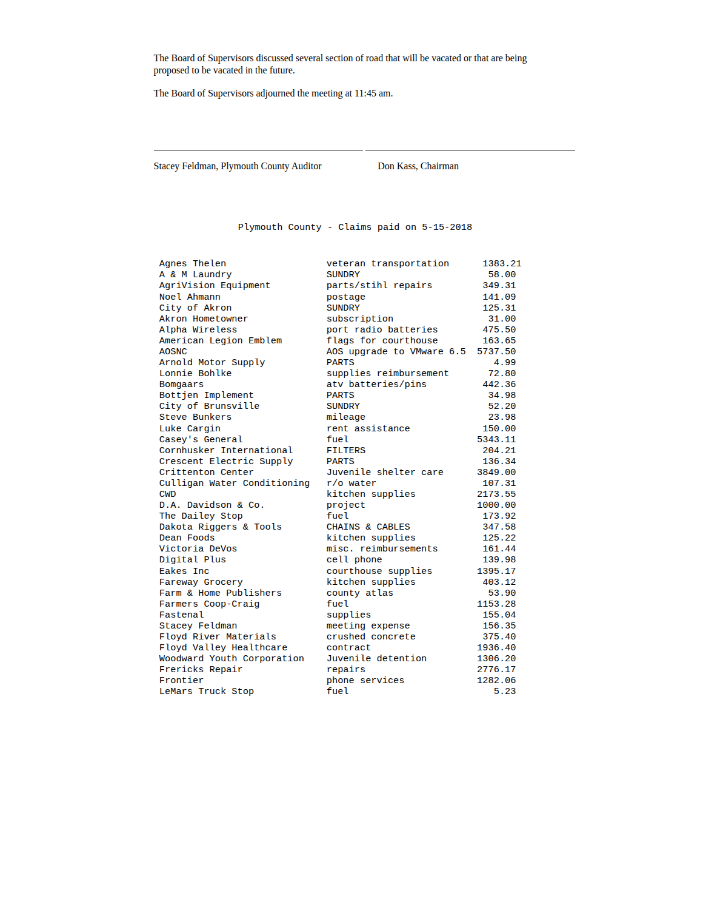The Board of Supervisors discussed several section of road that will be vacated or that are being proposed to be vacated in the future.
The Board of Supervisors adjourned the meeting at 11:45 am.
| Stacey Feldman, Plymouth County Auditor | | Don Kass, Chairman |
Plymouth County - Claims paid on 5-15-2018
Agnes Thelen veteran transportation 1383.21 A & M Laundry SUNDRY 58.00 AgriVision Equipment parts/stihl repairs 349.31 Noel Ahmann postage 141.09 City of Akron SUNDRY 125.31 Akron Hometowner subscription 31.00 Alpha Wireless port radio batteries 475.50 American Legion Emblem flags for courthouse 163.65 AOSNC AOS upgrade to VMware 6.5 5737.50 Arnold Motor Supply PARTS 4.99 Lonnie Bohlke supplies reimbursement 72.80 Bomgaars atv batteries/pins 442.36 Bottjen Implement PARTS 34.98 City of Brunsville SUNDRY 52.20 Steve Bunkers mileage 23.98 Luke Cargin rent assistance 150.00 Casey's General fuel 5343.11 Cornhusker International FILTERS 204.21 Crescent Electric Supply PARTS 136.34 Crittenton Center Juvenile shelter care 3849.00 Culligan Water Conditioning r/o water 107.31 CWD kitchen supplies 2173.55 D.A. Davidson & Co. project 1000.00 The Dailey Stop fuel 173.92 Dakota Riggers & Tools CHAINS & CABLES 347.58 Dean Foods kitchen supplies 125.22 Victoria DeVos misc. reimbursements 161.44 Digital Plus cell phone 139.98 Eakes Inc courthouse supplies 1395.17 Fareway Grocery kitchen supplies 403.12 Farm & Home Publishers county atlas 53.90 Farmers Coop-Craig fuel 1153.28 Fastenal supplies 155.04 Stacey Feldman meeting expense 156.35 Floyd River Materials crushed concrete 375.40 Floyd Valley Healthcare contract 1936.40 Woodward Youth Corporation Juvenile detention 1306.20 Frericks Repair repairs 2776.17 Frontier phone services 1282.06 LeMars Truck Stop fuel 5.23